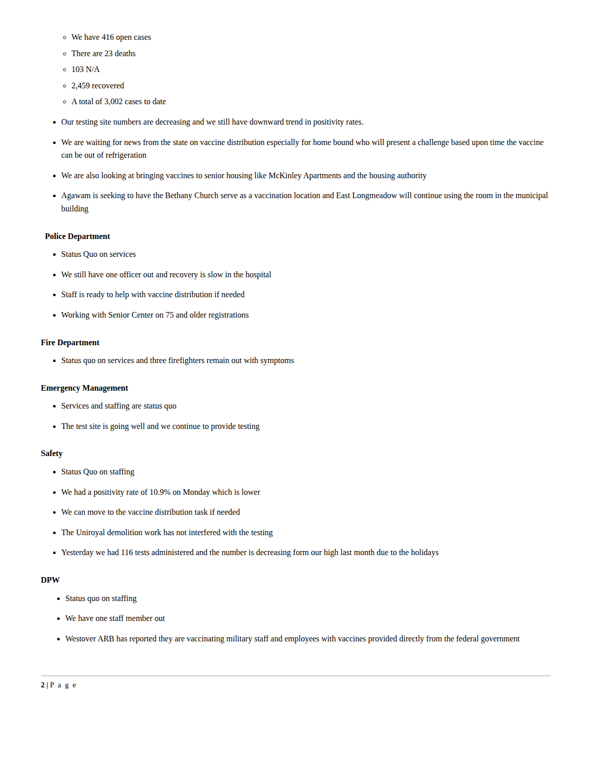We have 416 open cases
There are 23 deaths
103 N/A
2,459 recovered
A total of 3,002 cases to date
Our testing site numbers are decreasing and we still have downward trend in positivity rates.
We are waiting for news from the state on vaccine distribution especially for home bound who will present a challenge based upon time the vaccine can be out of refrigeration
We are also looking at bringing vaccines to senior housing like McKinley Apartments and the housing authority
Agawam is seeking to have the Bethany Church serve as a vaccination location and East Longmeadow will continue using the room in the municipal building
Police Department
Status Quo on services
We still have one officer out and recovery is slow in the hospital
Staff is ready to help with vaccine distribution if needed
Working with Senior Center on 75 and older registrations
Fire Department
Status quo on services and three firefighters remain out with symptoms
Emergency Management
Services and staffing are status quo
The test site is going well and we continue to provide testing
Safety
Status Quo on staffing
We had a positivity rate of 10.9% on Monday which is lower
We can move to the vaccine distribution task if needed
The Uniroyal demolition work has not interfered with the testing
Yesterday we had 116 tests administered and the number is decreasing form our high last month due to the holidays
DPW
Status quo on staffing
We have one staff member out
Westover ARB has reported they are vaccinating military staff and employees with vaccines provided directly from the federal government
2 | P a g e